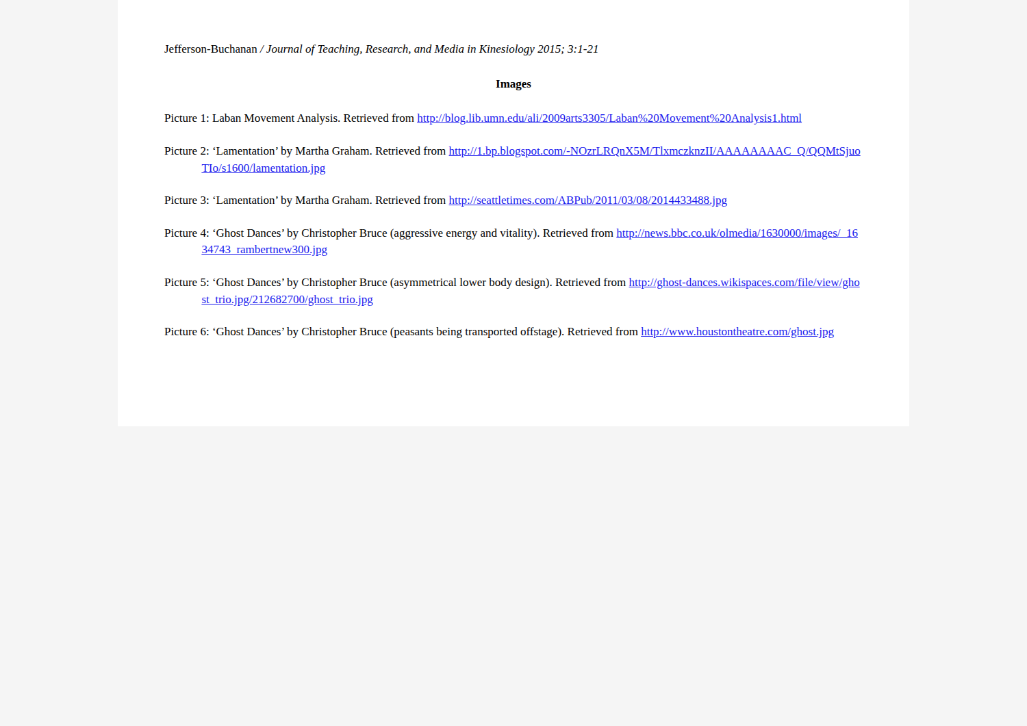Jefferson-Buchanan / Journal of Teaching, Research, and Media in Kinesiology 2015; 3:1-21
Images
Picture 1: Laban Movement Analysis. Retrieved from http://blog.lib.umn.edu/ali/2009arts3305/Laban%20Movement%20Analysis1.html
Picture 2: ‘Lamentation’ by Martha Graham. Retrieved from http://1.bp.blogspot.com/-NOzrLRQnX5M/TlxmczknzII/AAAAAAAAC_Q/QQMtSjuoTIo/s1600/lamentation.jpg
Picture 3: ‘Lamentation’ by Martha Graham. Retrieved from http://seattletimes.com/ABPub/2011/03/08/2014433488.jpg
Picture 4: ‘Ghost Dances’ by Christopher Bruce (aggressive energy and vitality). Retrieved from http://news.bbc.co.uk/olmedia/1630000/images/_1634743_rambertnew300.jpg
Picture 5: ‘Ghost Dances’ by Christopher Bruce (asymmetrical lower body design). Retrieved from http://ghost-dances.wikispaces.com/file/view/ghost_trio.jpg/212682700/ghost_trio.jpg
Picture 6: ‘Ghost Dances’ by Christopher Bruce (peasants being transported offstage). Retrieved from http://www.houstontheatre.com/ghost.jpg